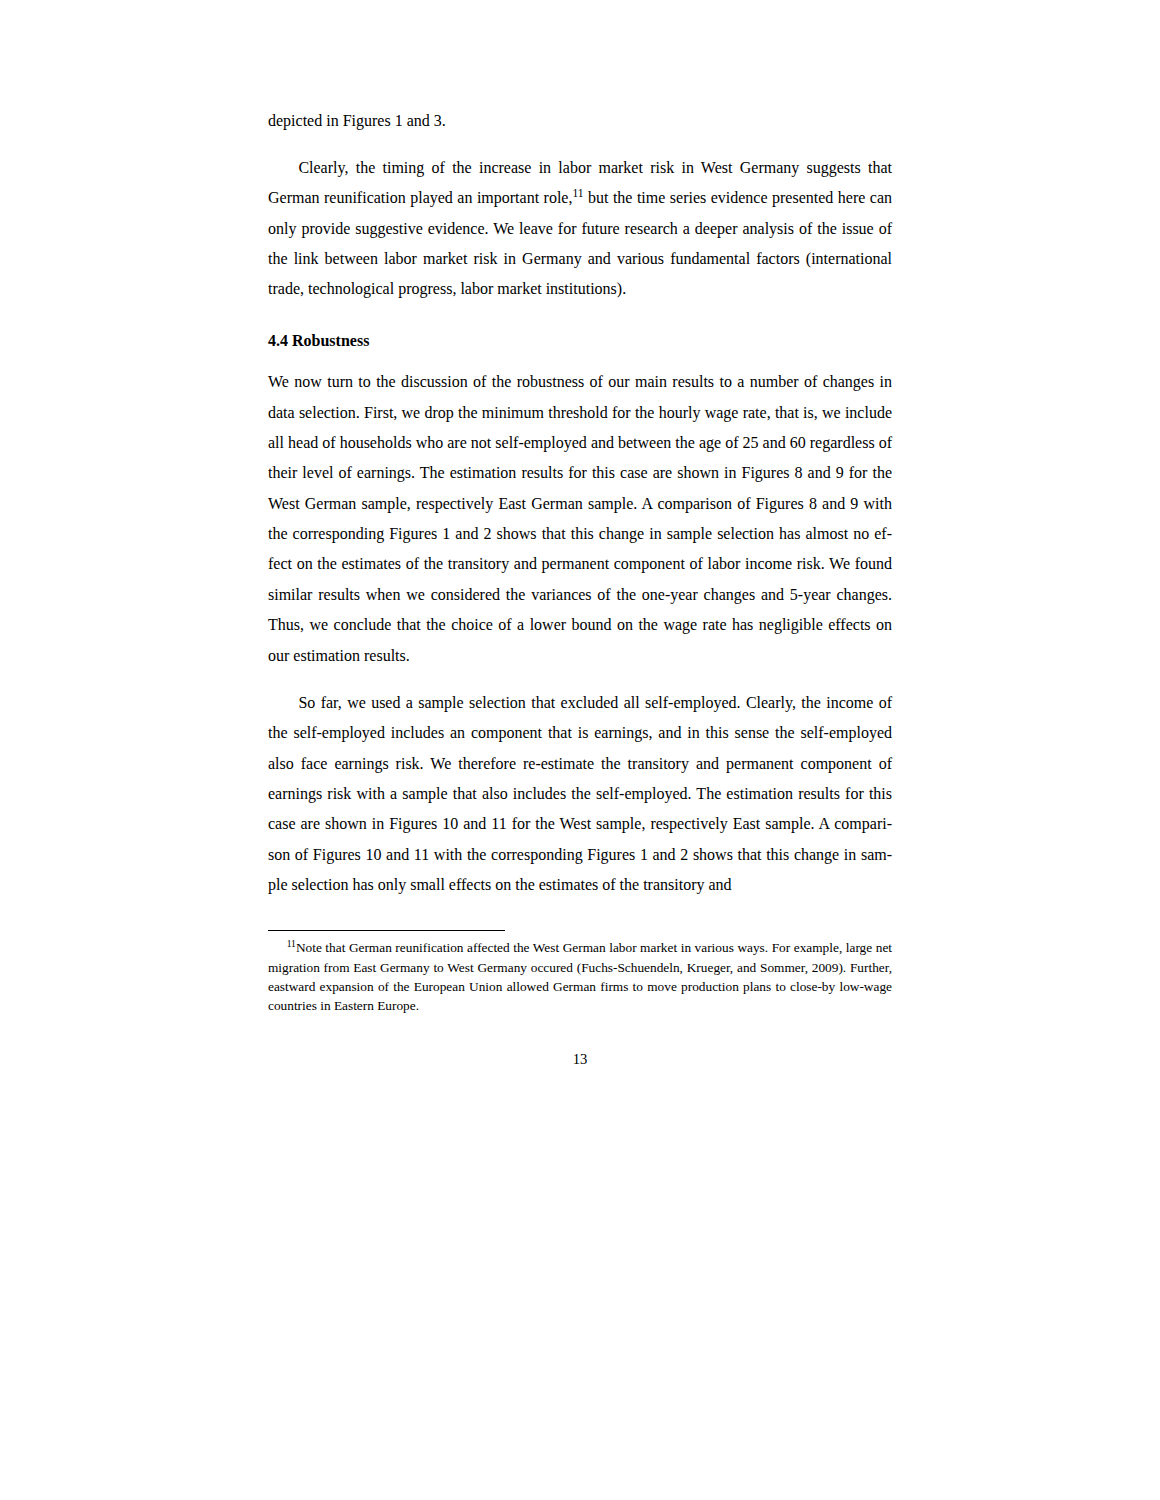depicted in Figures 1 and 3.
Clearly, the timing of the increase in labor market risk in West Germany suggests that German reunification played an important role,11 but the time series evidence presented here can only provide suggestive evidence. We leave for future research a deeper analysis of the issue of the link between labor market risk in Germany and various fundamental factors (international trade, technological progress, labor market institutions).
4.4 Robustness
We now turn to the discussion of the robustness of our main results to a number of changes in data selection. First, we drop the minimum threshold for the hourly wage rate, that is, we include all head of households who are not self-employed and between the age of 25 and 60 regardless of their level of earnings. The estimation results for this case are shown in Figures 8 and 9 for the West German sample, respectively East German sample. A comparison of Figures 8 and 9 with the corresponding Figures 1 and 2 shows that this change in sample selection has almost no effect on the estimates of the transitory and permanent component of labor income risk. We found similar results when we considered the variances of the one-year changes and 5-year changes. Thus, we conclude that the choice of a lower bound on the wage rate has negligible effects on our estimation results.
So far, we used a sample selection that excluded all self-employed. Clearly, the income of the self-employed includes an component that is earnings, and in this sense the self-employed also face earnings risk. We therefore re-estimate the transitory and permanent component of earnings risk with a sample that also includes the self-employed. The estimation results for this case are shown in Figures 10 and 11 for the West sample, respectively East sample. A comparison of Figures 10 and 11 with the corresponding Figures 1 and 2 shows that this change in sample selection has only small effects on the estimates of the transitory and
11Note that German reunification affected the West German labor market in various ways. For example, large net migration from East Germany to West Germany occured (Fuchs-Schuendeln, Krueger, and Sommer, 2009). Further, eastward expansion of the European Union allowed German firms to move production plans to close-by low-wage countries in Eastern Europe.
13